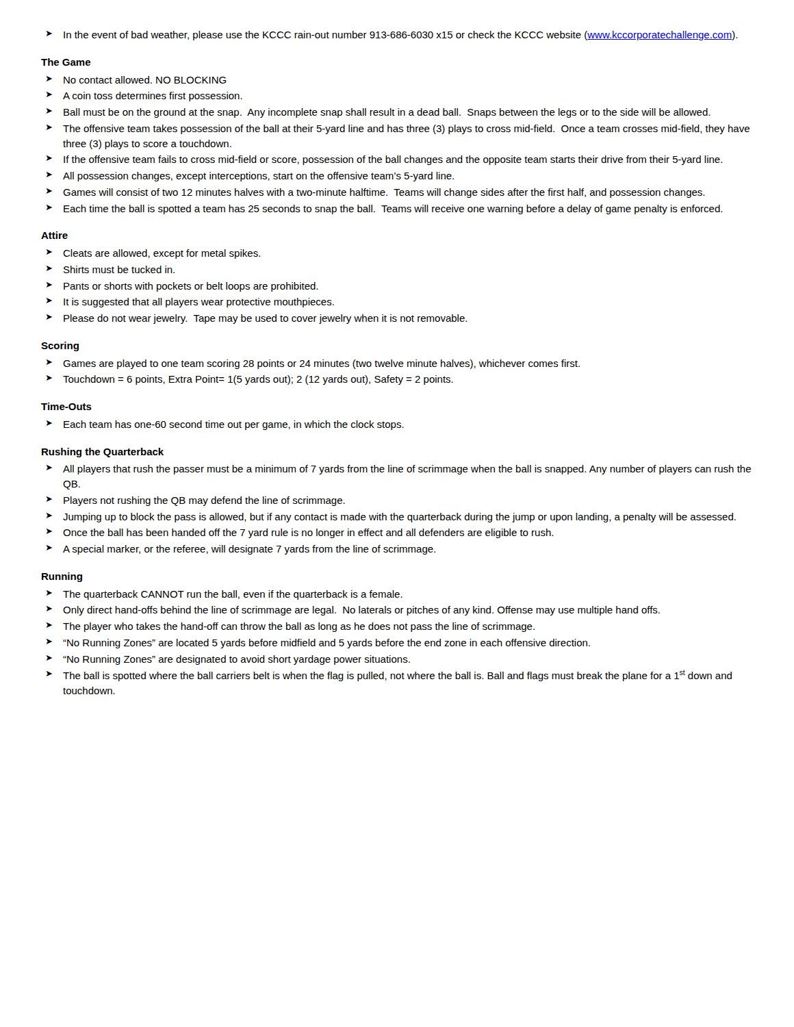In the event of bad weather, please use the KCCC rain-out number 913-686-6030 x15 or check the KCCC website (www.kccorporatechallenge.com).
The Game
No contact allowed. NO BLOCKING
A coin toss determines first possession.
Ball must be on the ground at the snap. Any incomplete snap shall result in a dead ball. Snaps between the legs or to the side will be allowed.
The offensive team takes possession of the ball at their 5-yard line and has three (3) plays to cross mid-field. Once a team crosses mid-field, they have three (3) plays to score a touchdown.
If the offensive team fails to cross mid-field or score, possession of the ball changes and the opposite team starts their drive from their 5-yard line.
All possession changes, except interceptions, start on the offensive team’s 5-yard line.
Games will consist of two 12 minutes halves with a two-minute halftime. Teams will change sides after the first half, and possession changes.
Each time the ball is spotted a team has 25 seconds to snap the ball. Teams will receive one warning before a delay of game penalty is enforced.
Attire
Cleats are allowed, except for metal spikes.
Shirts must be tucked in.
Pants or shorts with pockets or belt loops are prohibited.
It is suggested that all players wear protective mouthpieces.
Please do not wear jewelry. Tape may be used to cover jewelry when it is not removable.
Scoring
Games are played to one team scoring 28 points or 24 minutes (two twelve minute halves), whichever comes first.
Touchdown = 6 points, Extra Point= 1(5 yards out); 2 (12 yards out), Safety = 2 points.
Time-Outs
Each team has one-60 second time out per game, in which the clock stops.
Rushing the Quarterback
All players that rush the passer must be a minimum of 7 yards from the line of scrimmage when the ball is snapped. Any number of players can rush the QB.
Players not rushing the QB may defend the line of scrimmage.
Jumping up to block the pass is allowed, but if any contact is made with the quarterback during the jump or upon landing, a penalty will be assessed.
Once the ball has been handed off the 7 yard rule is no longer in effect and all defenders are eligible to rush.
A special marker, or the referee, will designate 7 yards from the line of scrimmage.
Running
The quarterback CANNOT run the ball, even if the quarterback is a female.
Only direct hand-offs behind the line of scrimmage are legal. No laterals or pitches of any kind. Offense may use multiple hand offs.
The player who takes the hand-off can throw the ball as long as he does not pass the line of scrimmage.
“No Running Zones” are located 5 yards before midfield and 5 yards before the end zone in each offensive direction.
“No Running Zones” are designated to avoid short yardage power situations.
The ball is spotted where the ball carriers belt is when the flag is pulled, not where the ball is. Ball and flags must break the plane for a 1st down and touchdown.